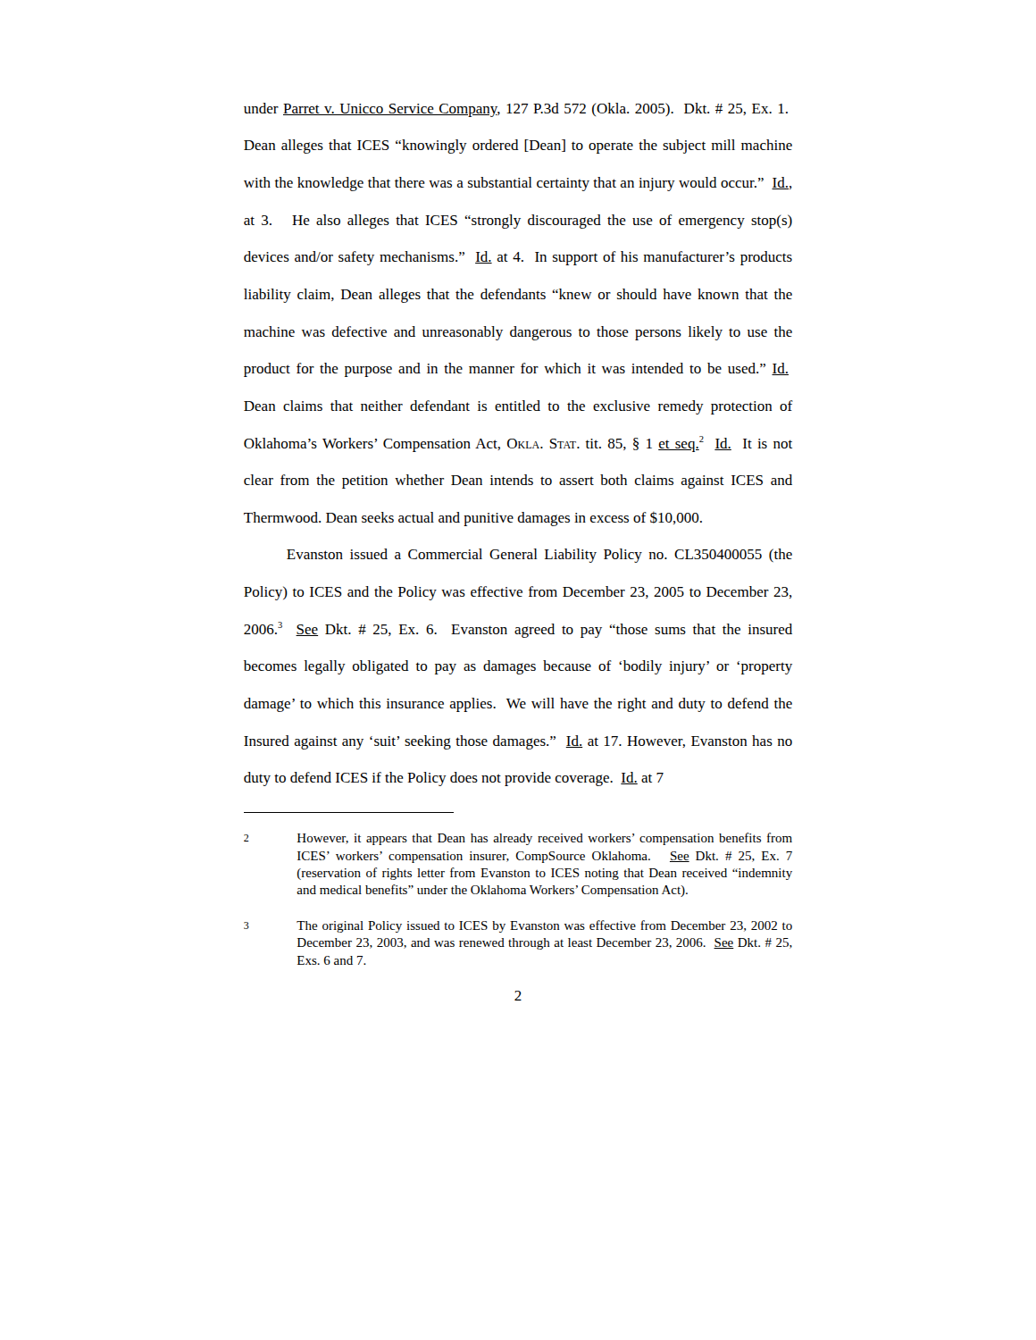under Parret v. Unicco Service Company, 127 P.3d 572 (Okla. 2005). Dkt. # 25, Ex. 1. Dean alleges that ICES “knowingly ordered [Dean] to operate the subject mill machine with the knowledge that there was a substantial certainty that an injury would occur.” Id., at 3. He also alleges that ICES “strongly discouraged the use of emergency stop(s) devices and/or safety mechanisms.” Id. at 4. In support of his manufacturer’s products liability claim, Dean alleges that the defendants “knew or should have known that the machine was defective and unreasonably dangerous to those persons likely to use the product for the purpose and in the manner for which it was intended to be used.” Id. Dean claims that neither defendant is entitled to the exclusive remedy protection of Oklahoma’s Workers’ Compensation Act, Okla. Stat. tit. 85, § 1 et seq.2 Id. It is not clear from the petition whether Dean intends to assert both claims against ICES and Thermwood. Dean seeks actual and punitive damages in excess of $10,000.
Evanston issued a Commercial General Liability Policy no. CL350400055 (the Policy) to ICES and the Policy was effective from December 23, 2005 to December 23, 2006.3 See Dkt. # 25, Ex. 6. Evanston agreed to pay “those sums that the insured becomes legally obligated to pay as damages because of ‘bodily injury’ or ‘property damage’ to which this insurance applies. We will have the right and duty to defend the Insured against any ‘suit’ seeking those damages.” Id. at 17. However, Evanston has no duty to defend ICES if the Policy does not provide coverage. Id. at 7
2
However, it appears that Dean has already received workers’ compensation benefits from ICES’ workers’ compensation insurer, CompSource Oklahoma. See Dkt. # 25, Ex. 7 (reservation of rights letter from Evanston to ICES noting that Dean received “indemnity and medical benefits” under the Oklahoma Workers’ Compensation Act).
3
The original Policy issued to ICES by Evanston was effective from December 23, 2002 to December 23, 2003, and was renewed through at least December 23, 2006. See Dkt. # 25, Exs. 6 and 7.
2